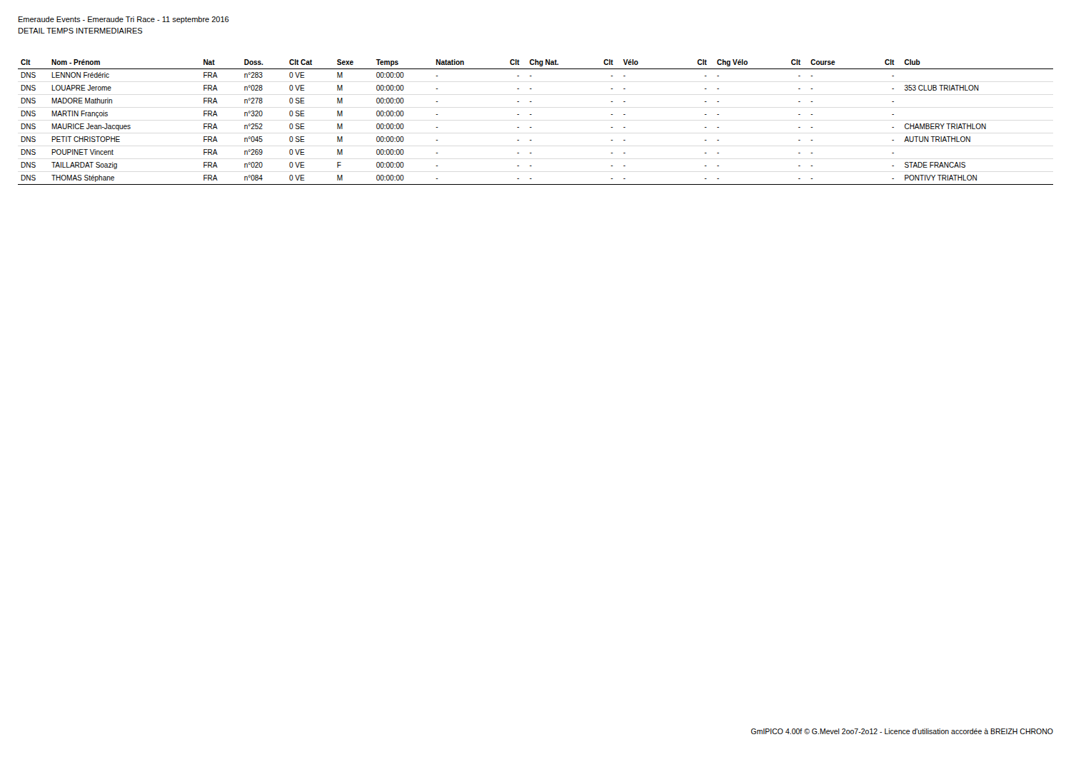Emeraude Events - Emeraude Tri Race - 11 septembre 2016
DETAIL TEMPS INTERMEDIAIRES
| Clt | Nom - Prénom | Nat | Doss. | Clt Cat | Sexe | Temps | Natation | Clt | Chg Nat. | Clt | Vélo | Clt | Chg Vélo | Clt | Course | Clt | Club |
| --- | --- | --- | --- | --- | --- | --- | --- | --- | --- | --- | --- | --- | --- | --- | --- | --- | --- |
| DNS | LENNON Frédéric | FRA | n°283 | 0 VE | M | 00:00:00 | - | - | - | - | - | - | - | - | - | - | |
| DNS | LOUAPRE Jerome | FRA | n°028 | 0 VE | M | 00:00:00 | - | - | - | - | - | - | - | - | - | - | 353 CLUB TRIATHLON |
| DNS | MADORE Mathurin | FRA | n°278 | 0 SE | M | 00:00:00 | - | - | - | - | - | - | - | - | - | - | |
| DNS | MARTIN François | FRA | n°320 | 0 SE | M | 00:00:00 | - | - | - | - | - | - | - | - | - | - | |
| DNS | MAURICE Jean-Jacques | FRA | n°252 | 0 SE | M | 00:00:00 | - | - | - | - | - | - | - | - | - | - | CHAMBERY TRIATHLON |
| DNS | PETIT CHRISTOPHE | FRA | n°045 | 0 SE | M | 00:00:00 | - | - | - | - | - | - | - | - | - | - | AUTUN TRIATHLON |
| DNS | POUPINET Vincent | FRA | n°269 | 0 VE | M | 00:00:00 | - | - | - | - | - | - | - | - | - | - | |
| DNS | TAILLARDAT Soazig | FRA | n°020 | 0 VE | F | 00:00:00 | - | - | - | - | - | - | - | - | - | - | STADE FRANCAIS |
| DNS | THOMAS Stéphane | FRA | n°084 | 0 VE | M | 00:00:00 | - | - | - | - | - | - | - | - | - | - | PONTIVY TRIATHLON |
GmIPICO 4.00f © G.Mevel 2oo7-2o12 - Licence d'utilisation accordée à BREIZH CHRONO